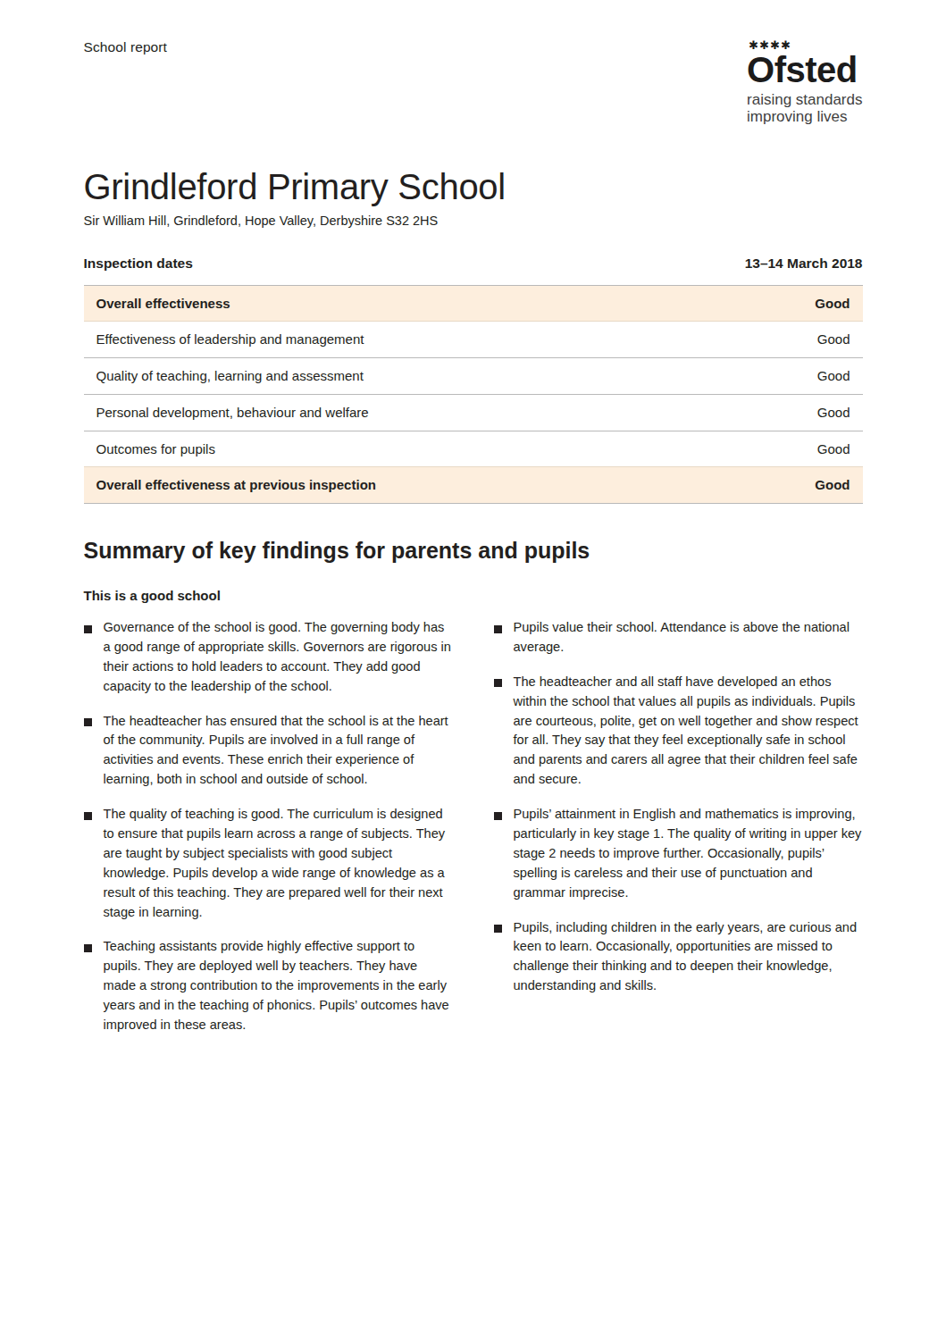School report
✱✱✱✱
Ofsted
raising standards
improving lives
Grindleford Primary School
Sir William Hill, Grindleford, Hope Valley, Derbyshire S32 2HS
Inspection dates 13–14 March 2018
| Overall effectiveness | Good |
| Effectiveness of leadership and management | Good |
| Quality of teaching, learning and assessment | Good |
| Personal development, behaviour and welfare | Good |
| Outcomes for pupils | Good |
| Overall effectiveness at previous inspection | Good |
Summary of key findings for parents and pupils
This is a good school
Governance of the school is good. The governing body has a good range of appropriate skills. Governors are rigorous in their actions to hold leaders to account. They add good capacity to the leadership of the school.
The headteacher has ensured that the school is at the heart of the community. Pupils are involved in a full range of activities and events. These enrich their experience of learning, both in school and outside of school.
The quality of teaching is good. The curriculum is designed to ensure that pupils learn across a range of subjects. They are taught by subject specialists with good subject knowledge. Pupils develop a wide range of knowledge as a result of this teaching. They are prepared well for their next stage in learning.
Teaching assistants provide highly effective support to pupils. They are deployed well by teachers. They have made a strong contribution to the improvements in the early years and in the teaching of phonics. Pupils’ outcomes have improved in these areas.
Pupils value their school. Attendance is above the national average.
The headteacher and all staff have developed an ethos within the school that values all pupils as individuals. Pupils are courteous, polite, get on well together and show respect for all. They say that they feel exceptionally safe in school and parents and carers all agree that their children feel safe and secure.
Pupils’ attainment in English and mathematics is improving, particularly in key stage 1. The quality of writing in upper key stage 2 needs to improve further. Occasionally, pupils’ spelling is careless and their use of punctuation and grammar imprecise.
Pupils, including children in the early years, are curious and keen to learn. Occasionally, opportunities are missed to challenge their thinking and to deepen their knowledge, understanding and skills.